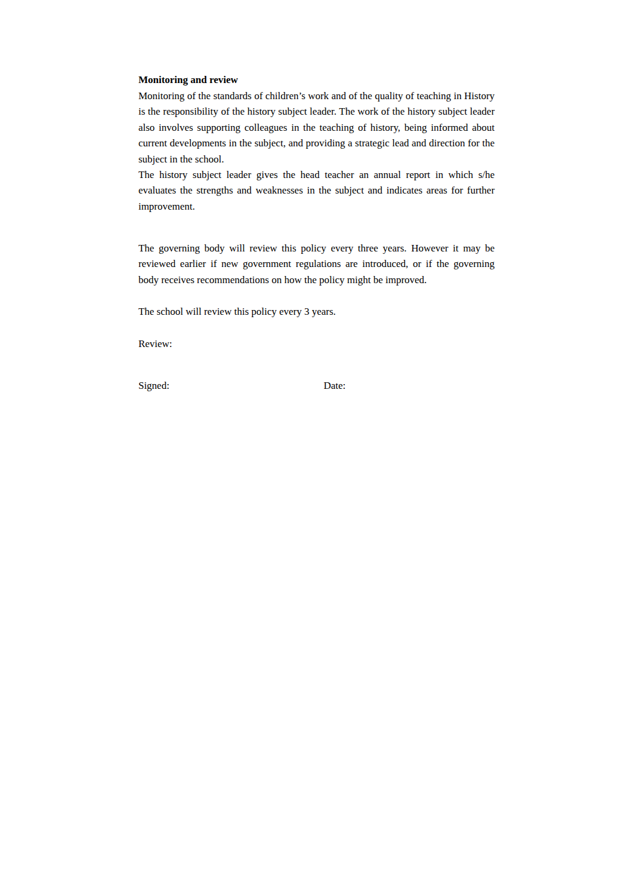Monitoring and review
Monitoring of the standards of children’s work and of the quality of teaching in History is the responsibility of the history subject leader. The work of the history subject leader also involves supporting colleagues in the teaching of history, being informed about current developments in the subject, and providing a strategic lead and direction for the subject in the school.
The history subject leader gives the head teacher an annual report in which s/he evaluates the strengths and weaknesses in the subject and indicates areas for further improvement.
The governing body will review this policy every three years. However it may be reviewed earlier if new government regulations are introduced, or if the governing body receives recommendations on how the policy might be improved.
The school will review this policy every 3 years.
Review:
Signed:
Date: